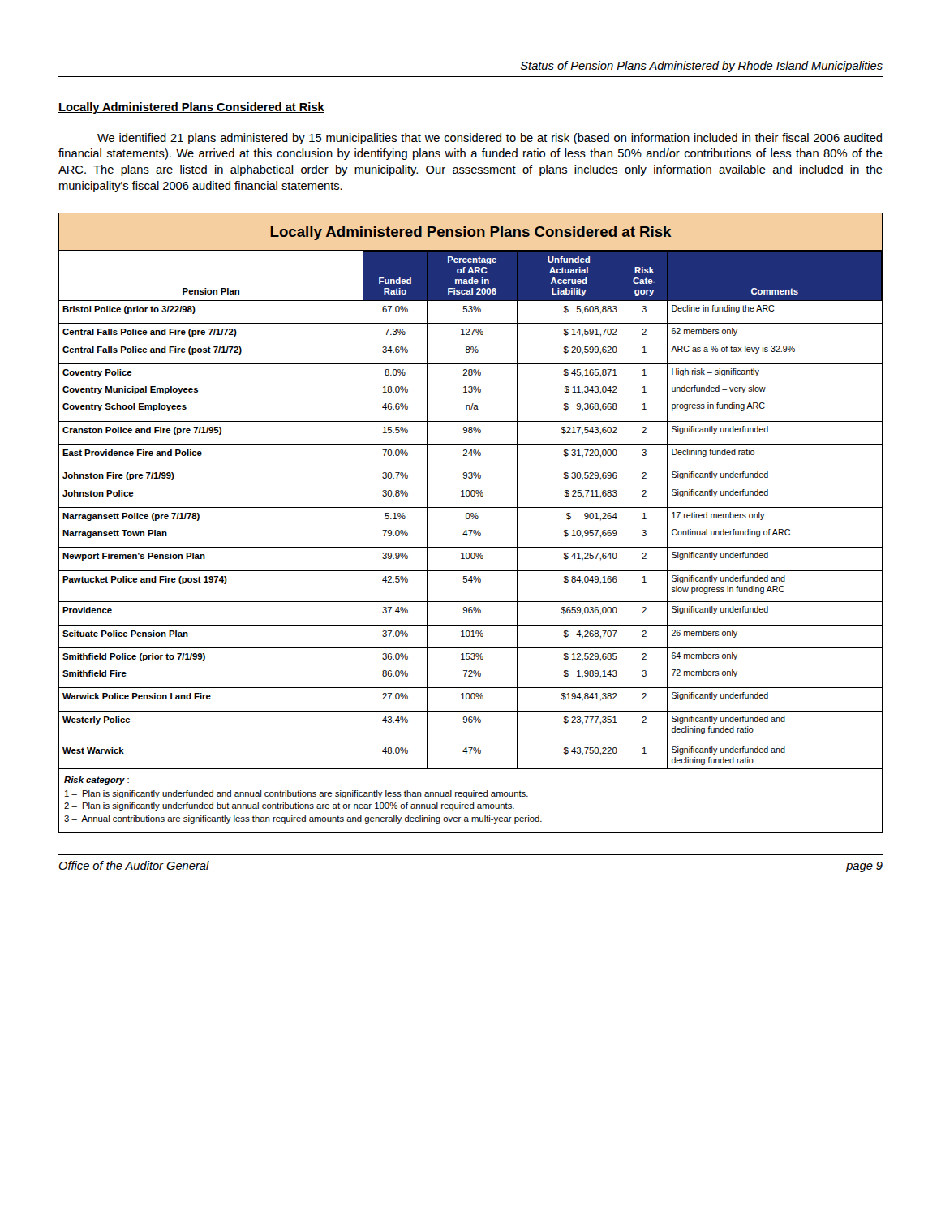Status of Pension Plans Administered by Rhode Island Municipalities
Locally Administered Plans Considered at Risk
We identified 21 plans administered by 15 municipalities that we considered to be at risk (based on information included in their fiscal 2006 audited financial statements). We arrived at this conclusion by identifying plans with a funded ratio of less than 50% and/or contributions of less than 80% of the ARC. The plans are listed in alphabetical order by municipality. Our assessment of plans includes only information available and included in the municipality's fiscal 2006 audited financial statements.
Locally Administered Pension Plans Considered at Risk
| Pension Plan | Funded Ratio | Percentage of ARC made in Fiscal 2006 | Unfunded Actuarial Accrued Liability | Risk Cate- gory | Comments |
| --- | --- | --- | --- | --- | --- |
| Bristol Police (prior to 3/22/98) | 67.0% | 53% | $ 5,608,883 | 3 | Decline in funding the ARC |
| Central Falls Police and Fire (pre 7/1/72) | 7.3% | 127% | $ 14,591,702 | 2 | 62 members only |
| Central Falls Police and Fire (post 7/1/72) | 34.6% | 8% | $ 20,599,620 | 1 | ARC as a % of tax levy is 32.9% |
| Coventry Police | 8.0% | 28% | $ 45,165,871 | 1 | High risk – significantly |
| Coventry Municipal Employees | 18.0% | 13% | $ 11,343,042 | 1 | underfunded – very slow |
| Coventry School Employees | 46.6% | n/a | $ 9,368,668 | 1 | progress in funding ARC |
| Cranston Police and Fire (pre 7/1/95) | 15.5% | 98% | $217,543,602 | 2 | Significantly underfunded |
| East Providence Fire and Police | 70.0% | 24% | $ 31,720,000 | 3 | Declining funded ratio |
| Johnston Fire (pre 7/1/99) | 30.7% | 93% | $ 30,529,696 | 2 | Significantly underfunded |
| Johnston Police | 30.8% | 100% | $ 25,711,683 | 2 | Significantly underfunded |
| Narragansett Police (pre 7/1/78) | 5.1% | 0% | $ 901,264 | 1 | 17 retired members only |
| Narragansett Town Plan | 79.0% | 47% | $ 10,957,669 | 3 | Continual underfunding of ARC |
| Newport Firemen's Pension Plan | 39.9% | 100% | $ 41,257,640 | 2 | Significantly underfunded |
| Pawtucket Police and Fire (post 1974) | 42.5% | 54% | $ 84,049,166 | 1 | Significantly underfunded and slow progress in funding ARC |
| Providence | 37.4% | 96% | $659,036,000 | 2 | Significantly underfunded |
| Scituate Police Pension Plan | 37.0% | 101% | $ 4,268,707 | 2 | 26 members only |
| Smithfield Police (prior to 7/1/99) | 36.0% | 153% | $ 12,529,685 | 2 | 64 members only |
| Smithfield Fire | 86.0% | 72% | $ 1,989,143 | 3 | 72 members only |
| Warwick Police Pension I and Fire | 27.0% | 100% | $194,841,382 | 2 | Significantly underfunded |
| Westerly Police | 43.4% | 96% | $ 23,777,351 | 2 | Significantly underfunded and declining funded ratio |
| West Warwick | 48.0% | 47% | $ 43,750,220 | 1 | Significantly underfunded and declining funded ratio |
Risk category :
1 – Plan is significantly underfunded and annual contributions are significantly less than annual required amounts.
2 – Plan is significantly underfunded but annual contributions are at or near 100% of annual required amounts.
3 – Annual contributions are significantly less than required amounts and generally declining over a multi-year period.
Office of the Auditor General page 9